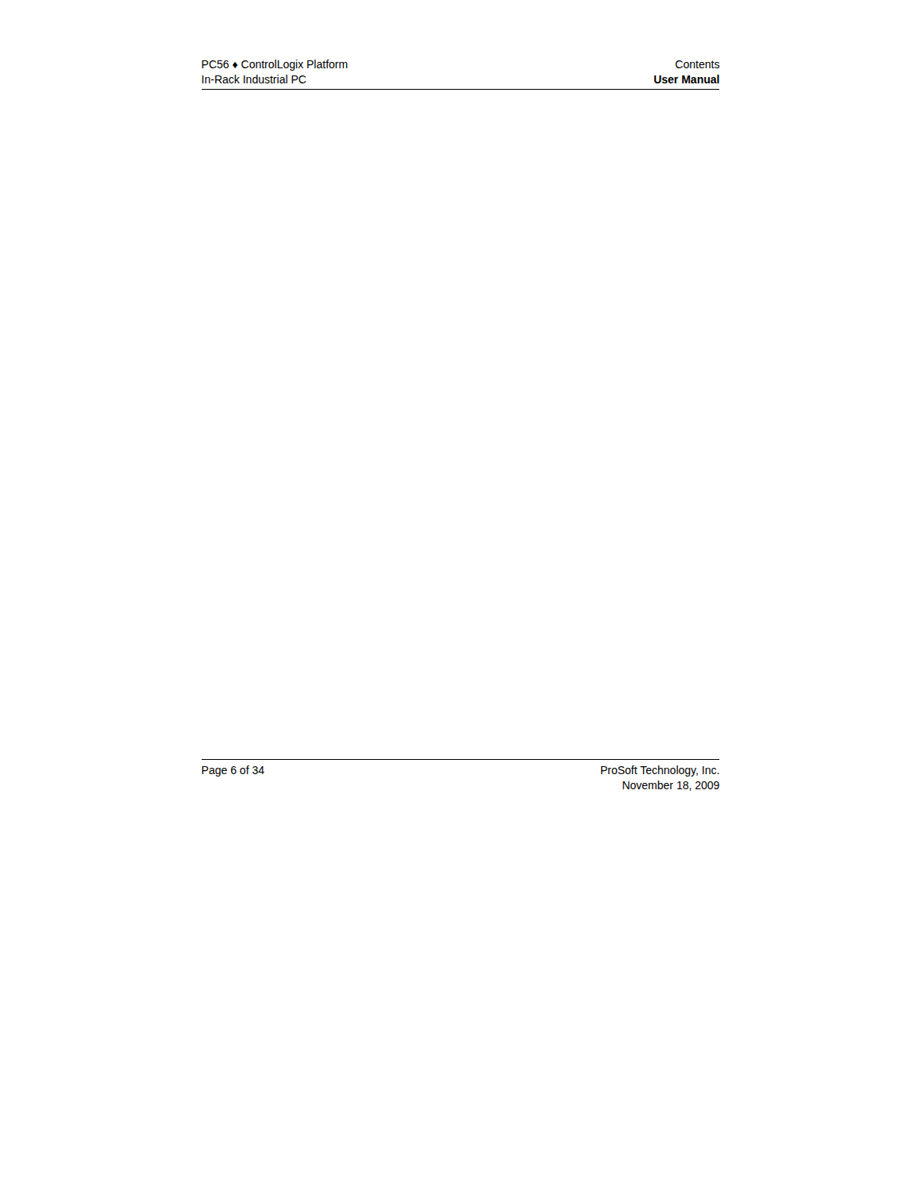PC56 ♦ ControlLogix Platform
Contents
In-Rack Industrial PC
User Manual
Page 6 of 34
ProSoft Technology, Inc. November 18, 2009